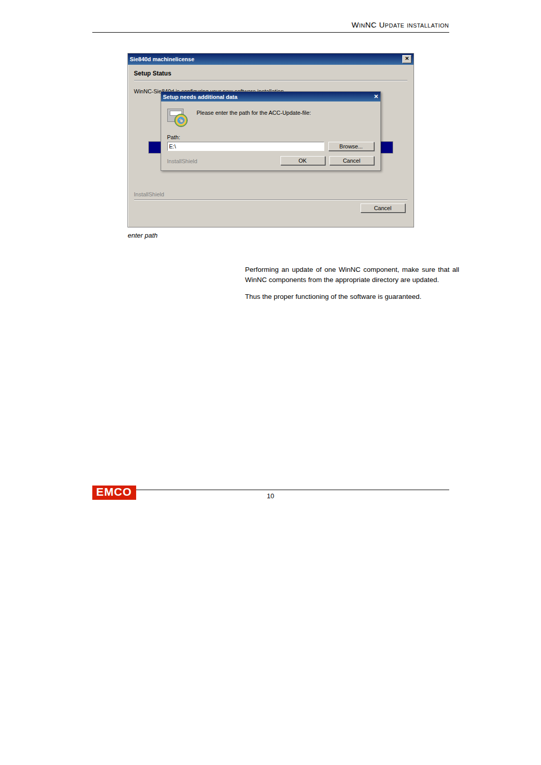WinNC Update installation
Sie840d machinelicense ✕
Setup Status
WinNC-Sie840d is configuring your new software installation.
Setup needs additional data ✕
Please enter the path for the ACC-Update-file:
Path:
Browse...
InstallShield
OK
Cancel
InstallShield
Cancel
enter path
Performing an update of one WinNC component, make sure that all WinNC components from the appropriate directory are updated.
Thus the proper functioning of the software is guaranteed.
EMCO
10